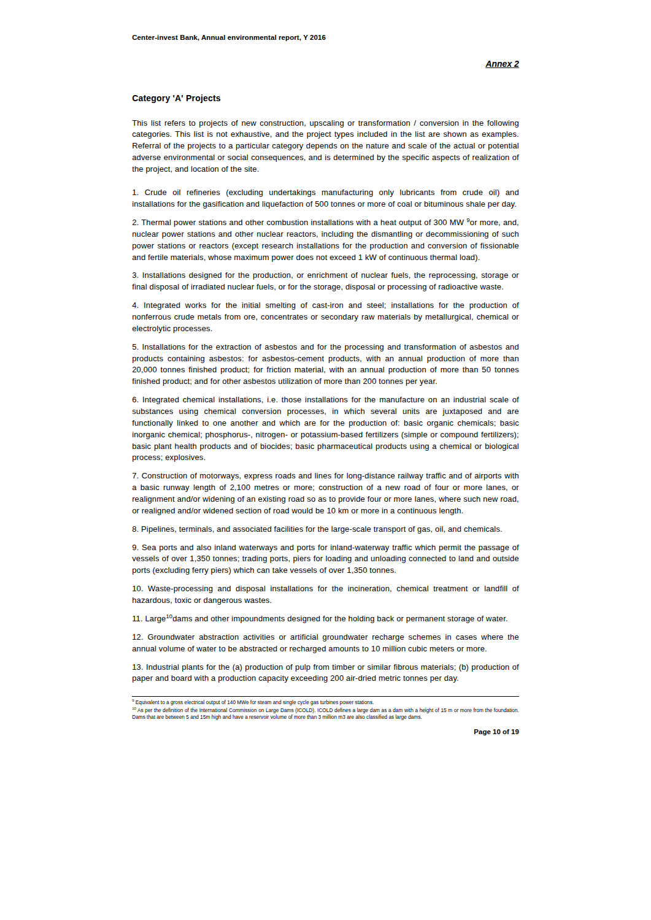Center-invest Bank, Annual environmental report, Y 2016
Annex 2
Category 'A' Projects
This list refers to projects of new construction, upscaling or transformation / conversion in the following categories. This list is not exhaustive, and the project types included in the list are shown as examples. Referral of the projects to a particular category depends on the nature and scale of the actual or potential adverse environmental or social consequences, and is determined by the specific aspects of realization of the project, and location of the site.
1. Crude oil refineries (excluding undertakings manufacturing only lubricants from crude oil) and installations for the gasification and liquefaction of 500 tonnes or more of coal or bituminous shale per day.
2. Thermal power stations and other combustion installations with a heat output of 300 MW 9or more, and, nuclear power stations and other nuclear reactors, including the dismantling or decommissioning of such power stations or reactors (except research installations for the production and conversion of fissionable and fertile materials, whose maximum power does not exceed 1 kW of continuous thermal load).
3. Installations designed for the production, or enrichment of nuclear fuels, the reprocessing, storage or final disposal of irradiated nuclear fuels, or for the storage, disposal or processing of radioactive waste.
4. Integrated works for the initial smelting of cast-iron and steel; installations for the production of nonferrous crude metals from ore, concentrates or secondary raw materials by metallurgical, chemical or electrolytic processes.
5. Installations for the extraction of asbestos and for the processing and transformation of asbestos and products containing asbestos: for asbestos-cement products, with an annual production of more than 20,000 tonnes finished product; for friction material, with an annual production of more than 50 tonnes finished product; and for other asbestos utilization of more than 200 tonnes per year.
6. Integrated chemical installations, i.e. those installations for the manufacture on an industrial scale of substances using chemical conversion processes, in which several units are juxtaposed and are functionally linked to one another and which are for the production of: basic organic chemicals; basic inorganic chemical; phosphorus-, nitrogen- or potassium-based fertilizers (simple or compound fertilizers); basic plant health products and of biocides; basic pharmaceutical products using a chemical or biological process; explosives.
7. Construction of motorways, express roads and lines for long-distance railway traffic and of airports with a basic runway length of 2,100 metres or more; construction of a new road of four or more lanes, or realignment and/or widening of an existing road so as to provide four or more lanes, where such new road, or realigned and/or widened section of road would be 10 km or more in a continuous length.
8. Pipelines, terminals, and associated facilities for the large-scale transport of gas, oil, and chemicals.
9. Sea ports and also inland waterways and ports for inland-waterway traffic which permit the passage of vessels of over 1,350 tonnes; trading ports, piers for loading and unloading connected to land and outside ports (excluding ferry piers) which can take vessels of over 1,350 tonnes.
10. Waste-processing and disposal installations for the incineration, chemical treatment or landfill of hazardous, toxic or dangerous wastes.
11. Large10dams and other impoundments designed for the holding back or permanent storage of water.
12. Groundwater abstraction activities or artificial groundwater recharge schemes in cases where the annual volume of water to be abstracted or recharged amounts to 10 million cubic meters or more.
13. Industrial plants for the (a) production of pulp from timber or similar fibrous materials; (b) production of paper and board with a production capacity exceeding 200 air-dried metric tonnes per day.
9 Equivalent to a gross electrical output of 140 MWe for steam and single cycle gas turbines power stations.
10 As per the definition of the International Commission on Large Dams (ICOLD). ICOLD defines a large dam as a dam with a height of 15 m or more from the foundation. Dams that are between 5 and 15m high and have a reservoir volume of more than 3 million m3 are also classified as large dams.
Page 10 of 19